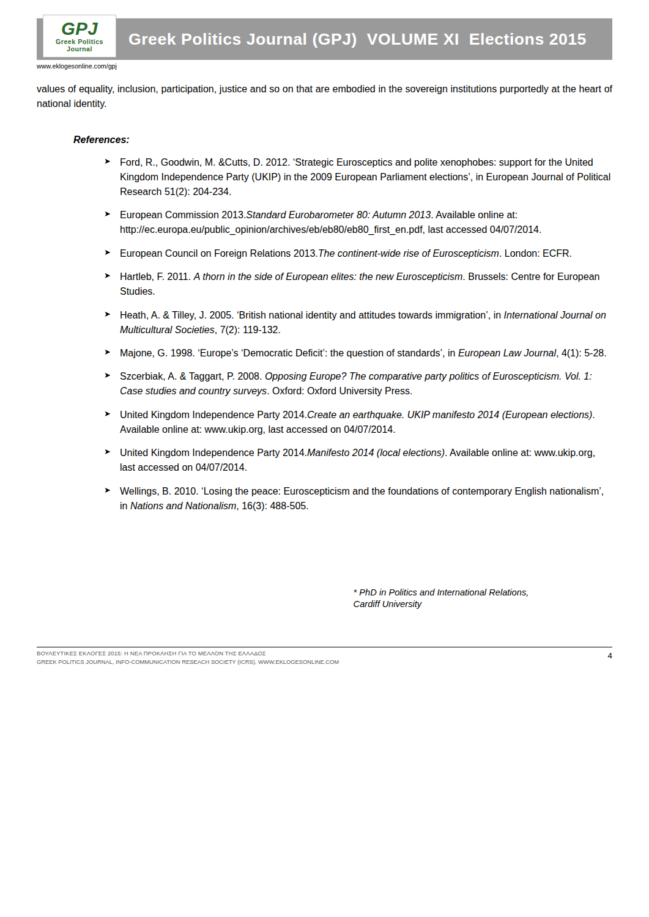GPJ Greek Politics Journal
Greek Politics Journal (GPJ) VOLUME XI Elections 2015
www.eklogesonline.com/gpj
values of equality, inclusion, participation, justice and so on that are embodied in the sovereign institutions purportedly at the heart of national identity.
References:
Ford, R., Goodwin, M. &Cutts, D. 2012. ‘Strategic Eurosceptics and polite xenophobes: support for the United Kingdom Independence Party (UKIP) in the 2009 European Parliament elections’, in European Journal of Political Research 51(2): 204-234.
European Commission 2013.Standard Eurobarometer 80: Autumn 2013. Available online at: http://ec.europa.eu/public_opinion/archives/eb/eb80/eb80_first_en.pdf, last accessed 04/07/2014.
European Council on Foreign Relations 2013.The continent-wide rise of Euroscepticism. London: ECFR.
Hartleb, F. 2011. A thorn in the side of European elites: the new Euroscepticism. Brussels: Centre for European Studies.
Heath, A. & Tilley, J. 2005. ‘British national identity and attitudes towards immigration’, in International Journal on Multicultural Societies, 7(2): 119-132.
Majone, G. 1998. ‘Europe’s ‘Democratic Deficit’: the question of standards’, in European Law Journal, 4(1): 5-28.
Szcerbiak, A. & Taggart, P. 2008. Opposing Europe? The comparative party politics of Euroscepticism. Vol. 1: Case studies and country surveys. Oxford: Oxford University Press.
United Kingdom Independence Party 2014.Create an earthquake. UKIP manifesto 2014 (European elections). Available online at: www.ukip.org, last accessed on 04/07/2014.
United Kingdom Independence Party 2014.Manifesto 2014 (local elections). Available online at: www.ukip.org, last accessed on 04/07/2014.
Wellings, B. 2010. ‘Losing the peace: Euroscepticism and the foundations of contemporary English nationalism’, in Nations and Nationalism, 16(3): 488-505.
* PhD in Politics and International Relations,
Cardiff University
4
ΒΟΥΛΕΥΤΙΚΕΣ ΕΚΛΟΓΕΣ 2015: Η ΝΕΑ ΠΡΟΚΛΗΣΗ ΓΙΑ ΤΟ ΜΕΛΛΟΝ ΤΗΣ ΕΛΛΑΔΟΣ
GREEK POLITICS JOURNAL, INFO-COMMUNICATION RESEACH SOCIETY (ICRS), WWW.EKLOGESONLINE.COM